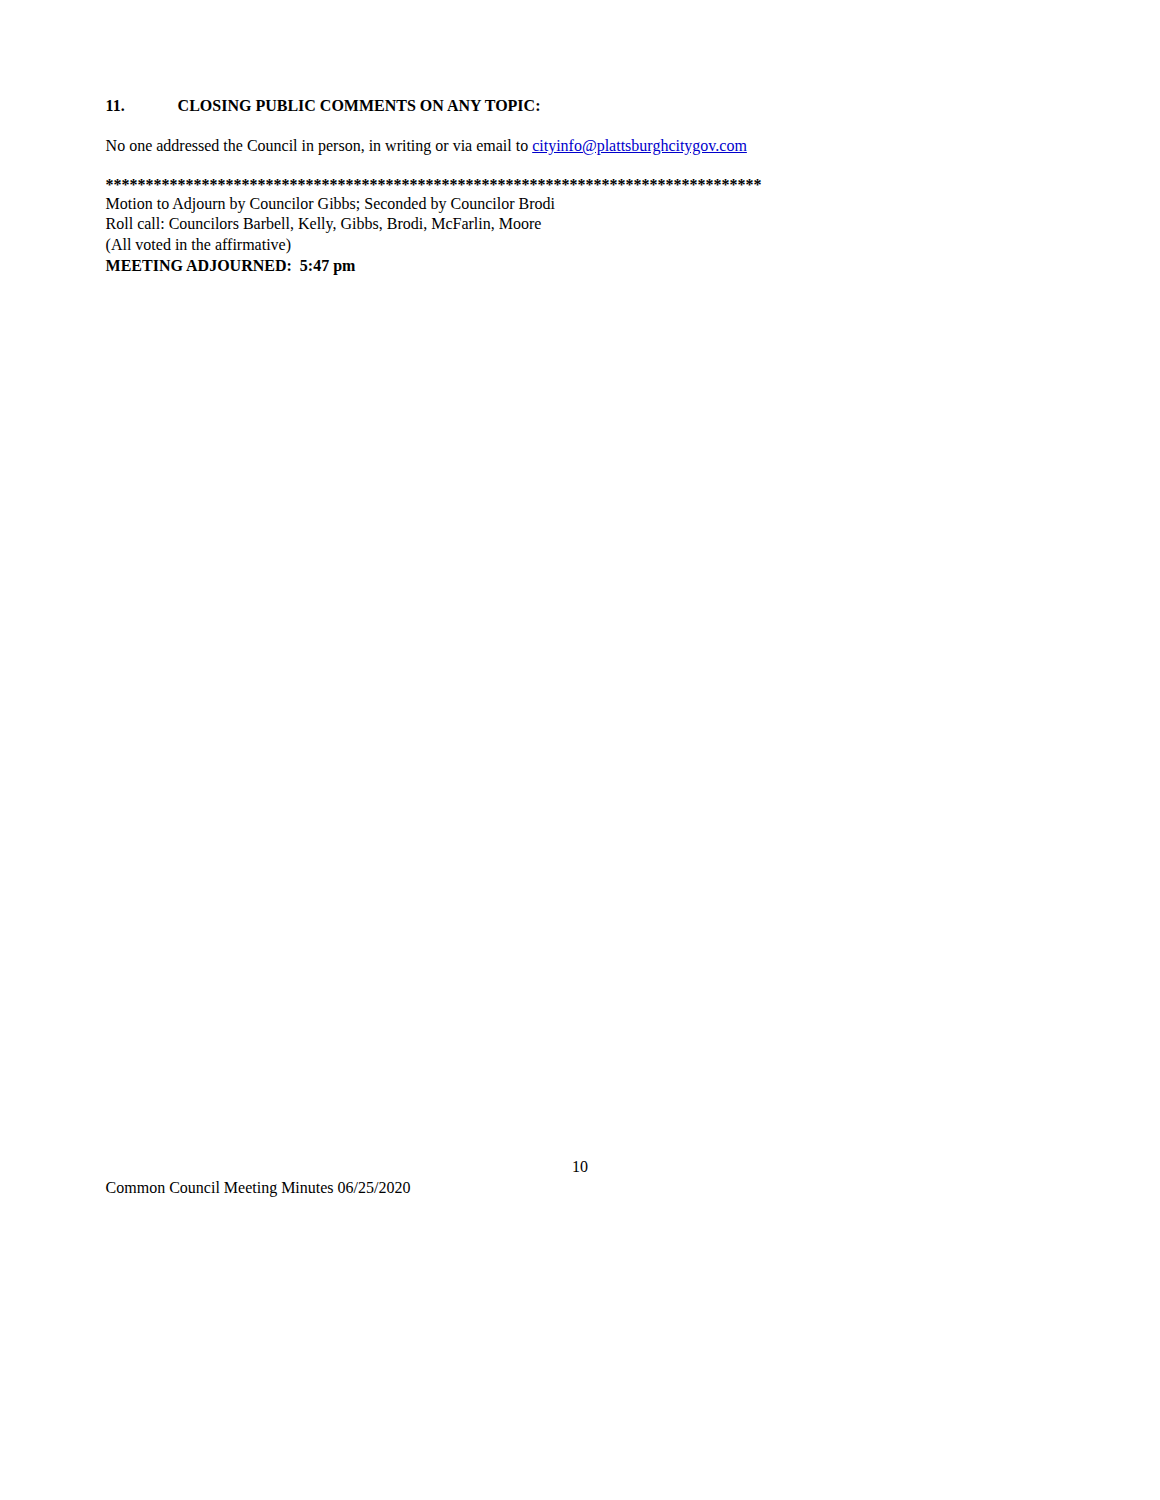11. CLOSING PUBLIC COMMENTS ON ANY TOPIC:
No one addressed the Council in person, in writing or via email to cityinfo@plattsburghcitygov.com
**********************************************************************************
Motion to Adjourn by Councilor Gibbs; Seconded by Councilor Brodi
Roll call: Councilors Barbell, Kelly, Gibbs, Brodi, McFarlin, Moore
(All voted in the affirmative)
MEETING ADJOURNED: 5:47 pm
10
Common Council Meeting Minutes 06/25/2020